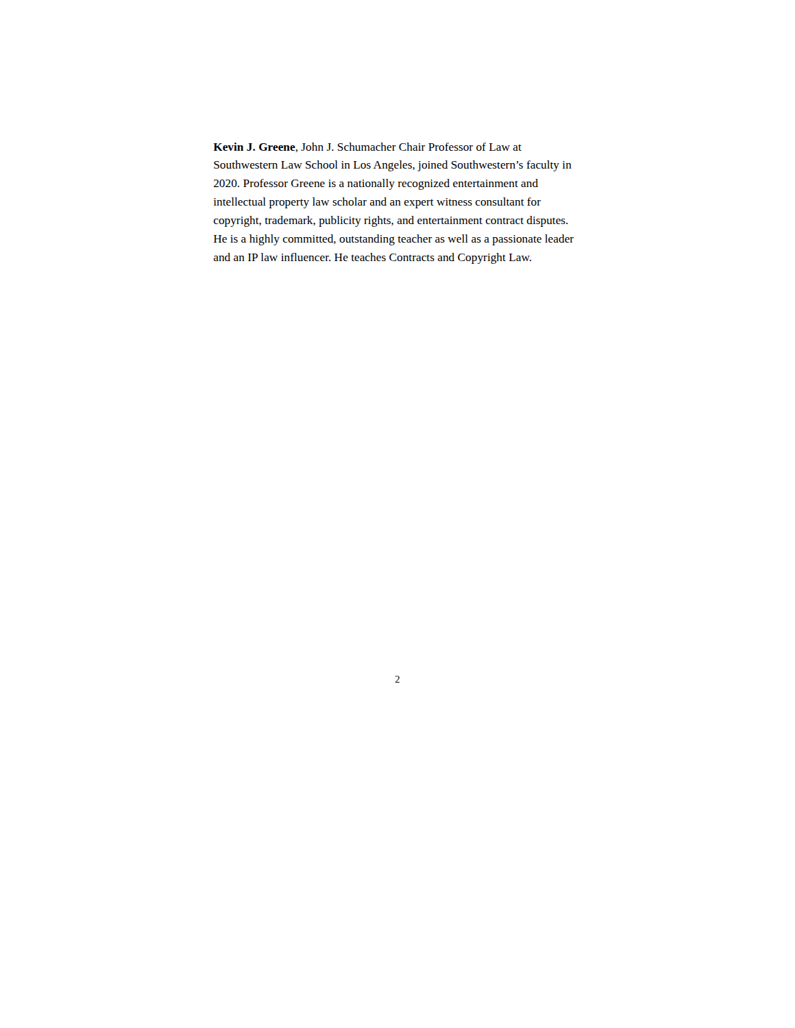Kevin J. Greene, John J. Schumacher Chair Professor of Law at Southwestern Law School in Los Angeles, joined Southwestern’s faculty in 2020. Professor Greene is a nationally recognized entertainment and intellectual property law scholar and an expert witness consultant for copyright, trademark, publicity rights, and entertainment contract disputes. He is a highly committed, outstanding teacher as well as a passionate leader and an IP law influencer. He teaches Contracts and Copyright Law.
2